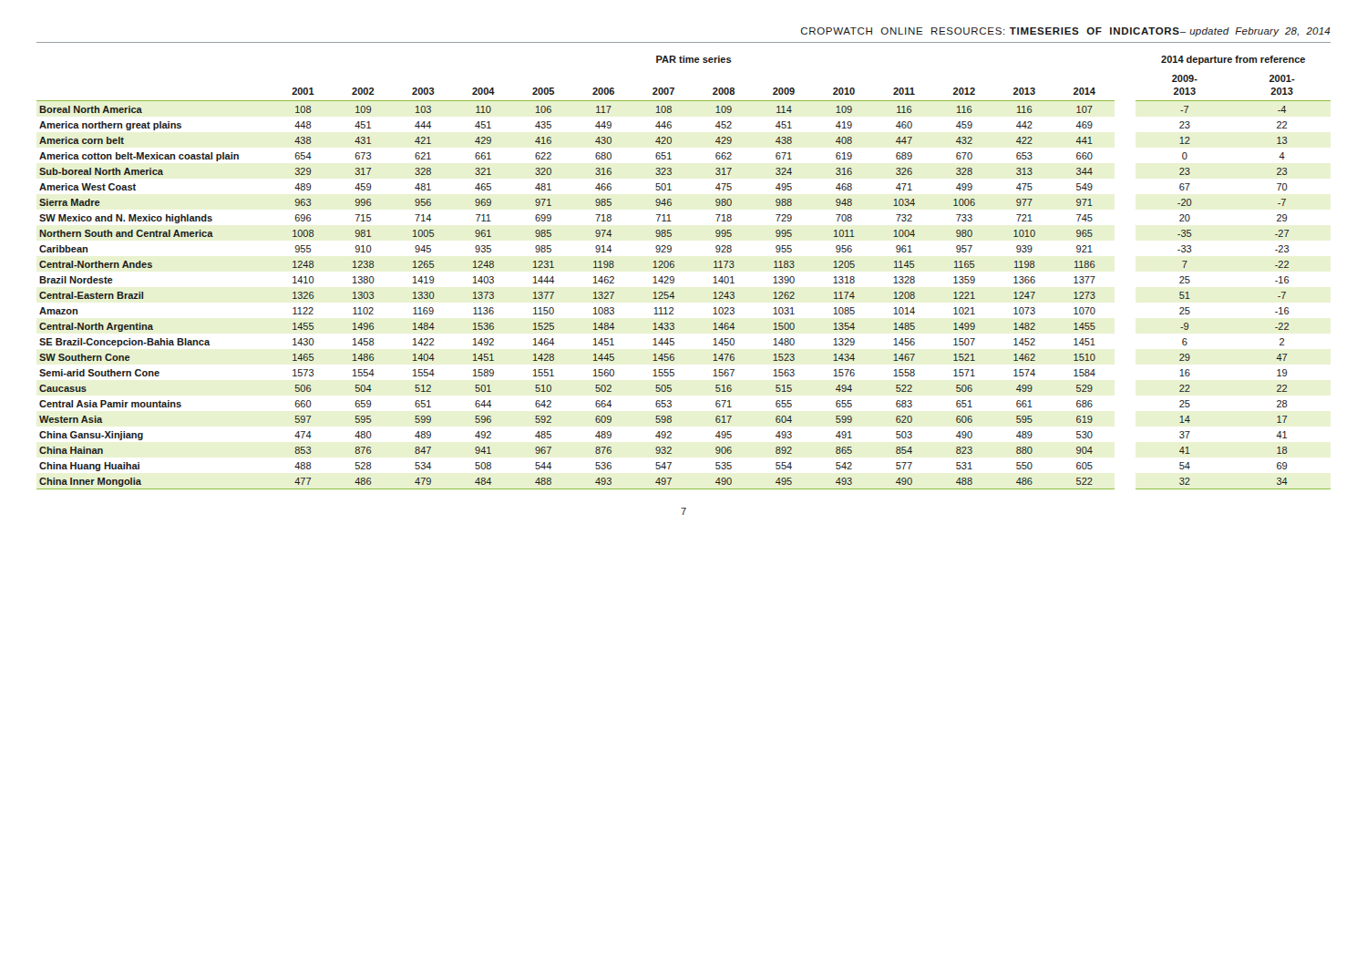CROPWATCH ONLINE RESOURCES: TIMESERIES OF INDICATORS– updated February 28, 2014
| | PAR time series | | 2014 departure from reference |
| --- | --- | --- | --- |
| | | | | | | | | | | | | | | | | 2009- | 2001- |
| | 2001 | 2002 | 2003 | 2004 | 2005 | 2006 | 2007 | 2008 | 2009 | 2010 | 2011 | 2012 | 2013 | 2014 | | 2013 | 2013 |
| Boreal North America | 108 | 109 | 103 | 110 | 106 | 117 | 108 | 109 | 114 | 109 | 116 | 116 | 116 | 107 | | -7 | -4 |
| America northern great plains | 448 | 451 | 444 | 451 | 435 | 449 | 446 | 452 | 451 | 419 | 460 | 459 | 442 | 469 | | 23 | 22 |
| America corn belt | 438 | 431 | 421 | 429 | 416 | 430 | 420 | 429 | 438 | 408 | 447 | 432 | 422 | 441 | | 12 | 13 |
| America cotton belt-Mexican coastal plain | 654 | 673 | 621 | 661 | 622 | 680 | 651 | 662 | 671 | 619 | 689 | 670 | 653 | 660 | | 0 | 4 |
| Sub-boreal North America | 329 | 317 | 328 | 321 | 320 | 316 | 323 | 317 | 324 | 316 | 326 | 328 | 313 | 344 | | 23 | 23 |
| America West Coast | 489 | 459 | 481 | 465 | 481 | 466 | 501 | 475 | 495 | 468 | 471 | 499 | 475 | 549 | | 67 | 70 |
| Sierra Madre | 963 | 996 | 956 | 969 | 971 | 985 | 946 | 980 | 988 | 948 | 1034 | 1006 | 977 | 971 | | -20 | -7 |
| SW Mexico and N. Mexico highlands | 696 | 715 | 714 | 711 | 699 | 718 | 711 | 718 | 729 | 708 | 732 | 733 | 721 | 745 | | 20 | 29 |
| Northern South and Central America | 1008 | 981 | 1005 | 961 | 985 | 974 | 985 | 995 | 995 | 1011 | 1004 | 980 | 1010 | 965 | | -35 | -27 |
| Caribbean | 955 | 910 | 945 | 935 | 985 | 914 | 929 | 928 | 955 | 956 | 961 | 957 | 939 | 921 | | -33 | -23 |
| Central-Northern Andes | 1248 | 1238 | 1265 | 1248 | 1231 | 1198 | 1206 | 1173 | 1183 | 1205 | 1145 | 1165 | 1198 | 1186 | | 7 | -22 |
| Brazil Nordeste | 1410 | 1380 | 1419 | 1403 | 1444 | 1462 | 1429 | 1401 | 1390 | 1318 | 1328 | 1359 | 1366 | 1377 | | 25 | -16 |
| Central-Eastern Brazil | 1326 | 1303 | 1330 | 1373 | 1377 | 1327 | 1254 | 1243 | 1262 | 1174 | 1208 | 1221 | 1247 | 1273 | | 51 | -7 |
| Amazon | 1122 | 1102 | 1169 | 1136 | 1150 | 1083 | 1112 | 1023 | 1031 | 1085 | 1014 | 1021 | 1073 | 1070 | | 25 | -16 |
| Central-North Argentina | 1455 | 1496 | 1484 | 1536 | 1525 | 1484 | 1433 | 1464 | 1500 | 1354 | 1485 | 1499 | 1482 | 1455 | | -9 | -22 |
| SE Brazil-Concepcion-Bahia Blanca | 1430 | 1458 | 1422 | 1492 | 1464 | 1451 | 1445 | 1450 | 1480 | 1329 | 1456 | 1507 | 1452 | 1451 | | 6 | 2 |
| SW Southern Cone | 1465 | 1486 | 1404 | 1451 | 1428 | 1445 | 1456 | 1476 | 1523 | 1434 | 1467 | 1521 | 1462 | 1510 | | 29 | 47 |
| Semi-arid Southern Cone | 1573 | 1554 | 1554 | 1589 | 1551 | 1560 | 1555 | 1567 | 1563 | 1576 | 1558 | 1571 | 1574 | 1584 | | 16 | 19 |
| Caucasus | 506 | 504 | 512 | 501 | 510 | 502 | 505 | 516 | 515 | 494 | 522 | 506 | 499 | 529 | | 22 | 22 |
| Central Asia Pamir mountains | 660 | 659 | 651 | 644 | 642 | 664 | 653 | 671 | 655 | 655 | 683 | 651 | 661 | 686 | | 25 | 28 |
| Western Asia | 597 | 595 | 599 | 596 | 592 | 609 | 598 | 617 | 604 | 599 | 620 | 606 | 595 | 619 | | 14 | 17 |
| China Gansu-Xinjiang | 474 | 480 | 489 | 492 | 485 | 489 | 492 | 495 | 493 | 491 | 503 | 490 | 489 | 530 | | 37 | 41 |
| China Hainan | 853 | 876 | 847 | 941 | 967 | 876 | 932 | 906 | 892 | 865 | 854 | 823 | 880 | 904 | | 41 | 18 |
| China Huang Huaihai | 488 | 528 | 534 | 508 | 544 | 536 | 547 | 535 | 554 | 542 | 577 | 531 | 550 | 605 | | 54 | 69 |
| China Inner Mongolia | 477 | 486 | 479 | 484 | 488 | 493 | 497 | 490 | 495 | 493 | 490 | 488 | 486 | 522 | | 32 | 34 |
7